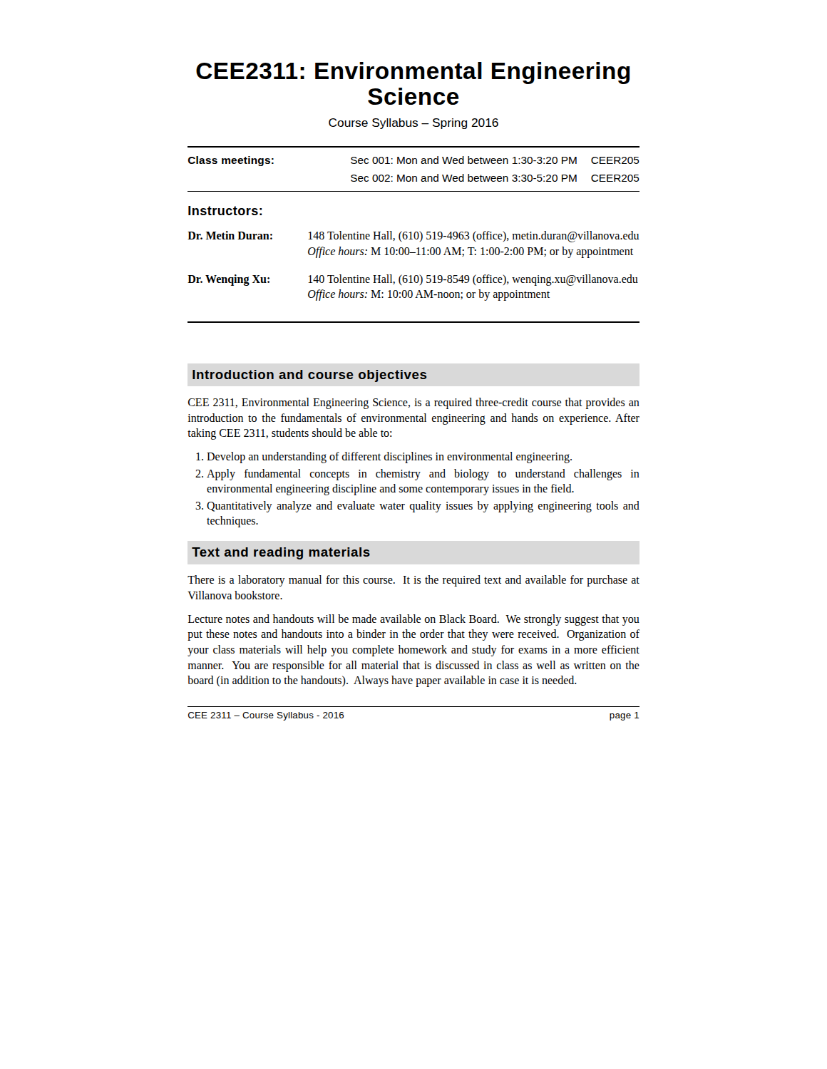CEE2311: Environmental Engineering Science
Course Syllabus – Spring 2016
| Class meetings: | Sec 001: Mon and Wed between 1:30-3:20 PM | CEER205 |
| | Sec 002: Mon and Wed between 3:30-5:20 PM | CEER205 |
Instructors:
| Dr. Metin Duran: | 148 Tolentine Hall, (610) 519-4963 (office), metin.duran@villanova.edu Office hours: M 10:00–11:00 AM; T: 1:00-2:00 PM; or by appointment |
| Dr. Wenqing Xu: | 140 Tolentine Hall, (610) 519-8549 (office), wenqing.xu@villanova.edu Office hours: M: 10:00 AM-noon; or by appointment |
Introduction and course objectives
CEE 2311, Environmental Engineering Science, is a required three-credit course that provides an introduction to the fundamentals of environmental engineering and hands on experience. After taking CEE 2311, students should be able to:
Develop an understanding of different disciplines in environmental engineering.
Apply fundamental concepts in chemistry and biology to understand challenges in environmental engineering discipline and some contemporary issues in the field.
Quantitatively analyze and evaluate water quality issues by applying engineering tools and techniques.
Text and reading materials
There is a laboratory manual for this course. It is the required text and available for purchase at Villanova bookstore.
Lecture notes and handouts will be made available on Black Board. We strongly suggest that you put these notes and handouts into a binder in the order that they were received. Organization of your class materials will help you complete homework and study for exams in a more efficient manner. You are responsible for all material that is discussed in class as well as written on the board (in addition to the handouts). Always have paper available in case it is needed.
CEE 2311 – Course Syllabus - 2016
page 1